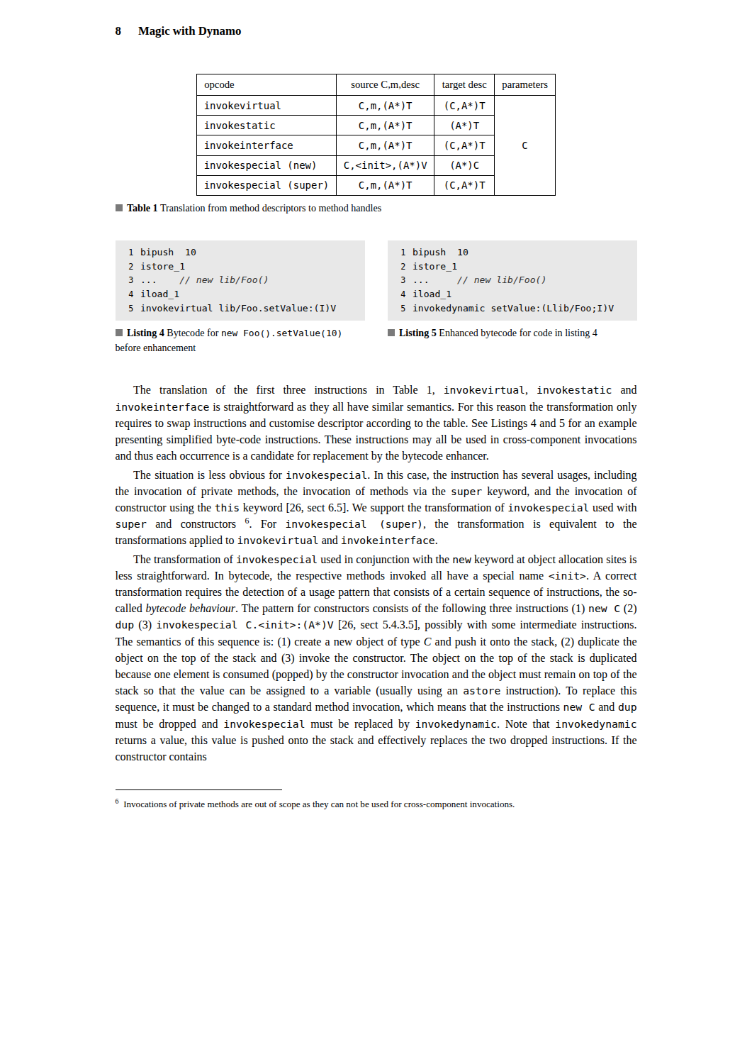8 Magic with Dynamo
| opcode | source C,m,desc | target desc | parameters |
| --- | --- | --- | --- |
| invokevirtual | C,m,(A*)T | (C,A*)T | C |
| invokestatic | C,m,(A*)T | (A*)T |
| invokeinterface | C,m,(A*)T | (C,A*)T |
| invokespecial (new) | C,<init>,(A*)V | (A*)C |
| invokespecial (super) | C,m,(A*)T | (C,A*)T |
Table 1 Translation from method descriptors to method handles
1bipush  10
2istore_1
3...    // new lib/Foo()
4iload_1
5invokevirtual lib/Foo.setValue:(I)V
Listing 4 Bytecode for new Foo().setValue(10) before enhancement
1bipush  10
2istore_1
3...     // new lib/Foo()
4iload_1
5invokedynamic setValue:(Llib/Foo;I)V
Listing 5 Enhanced bytecode for code in listing 4
The translation of the first three instructions in Table 1, invokevirtual, invokestatic and invokeinterface is straightforward as they all have similar semantics. For this reason the transformation only requires to swap instructions and customise descriptor according to the table. See Listings 4 and 5 for an example presenting simplified byte-code instructions. These instructions may all be used in cross-component invocations and thus each occurrence is a candidate for replacement by the bytecode enhancer.
The situation is less obvious for invokespecial. In this case, the instruction has several usages, including the invocation of private methods, the invocation of methods via the super keyword, and the invocation of constructor using the this keyword [26, sect 6.5]. We support the transformation of invokespecial used with super and constructors 6. For invokespecial (super), the transformation is equivalent to the transformations applied to invokevirtual and invokeinterface.
The transformation of invokespecial used in conjunction with the new keyword at object allocation sites is less straightforward. In bytecode, the respective methods invoked all have a special name <init>. A correct transformation requires the detection of a usage pattern that consists of a certain sequence of instructions, the so-called bytecode behaviour. The pattern for constructors consists of the following three instructions (1) new C (2) dup (3) invokespecial C.<init>:(A*)V [26, sect 5.4.3.5], possibly with some intermediate instructions. The semantics of this sequence is: (1) create a new object of type C and push it onto the stack, (2) duplicate the object on the top of the stack and (3) invoke the constructor. The object on the top of the stack is duplicated because one element is consumed (popped) by the constructor invocation and the object must remain on top of the stack so that the value can be assigned to a variable (usually using an astore instruction). To replace this sequence, it must be changed to a standard method invocation, which means that the instructions new C and dup must be dropped and invokespecial must be replaced by invokedynamic. Note that invokedynamic returns a value, this value is pushed onto the stack and effectively replaces the two dropped instructions. If the constructor contains
6 Invocations of private methods are out of scope as they can not be used for cross-component invocations.